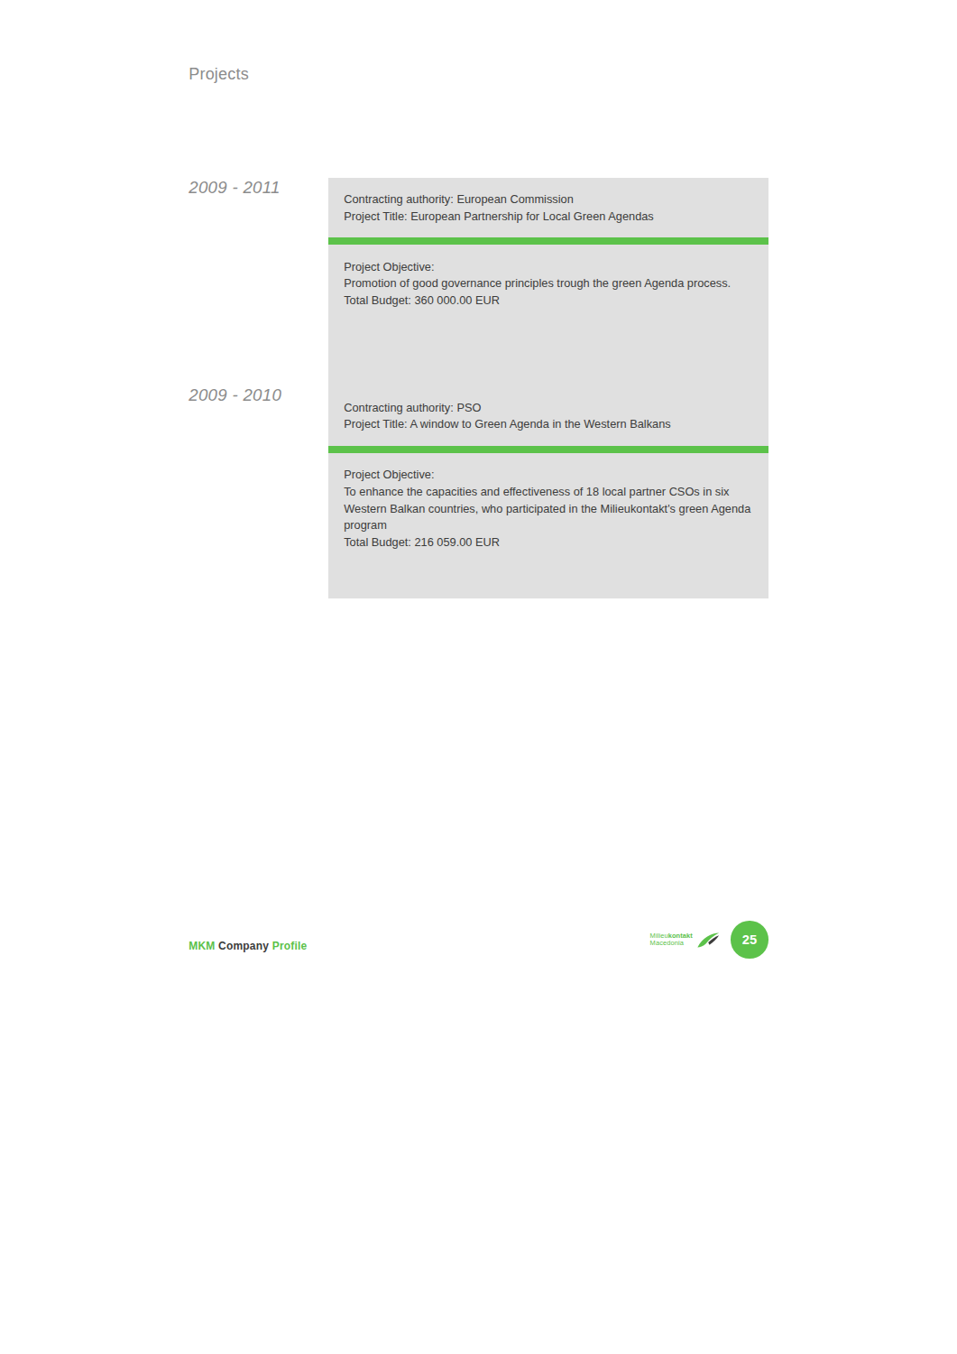Projects
2009 - 2011
Contracting authority: European Commission
Project Title: European Partnership for Local Green Agendas
Project Objective:
Promotion of good governance principles trough the green Agenda process.
Total Budget: 360 000.00 EUR
2009 - 2010
Contracting authority: PSO
Project Title: A window to Green Agenda in the Western Balkans
Project Objective:
To enhance the capacities and effectiveness of 18 local partner CSOs in six Western Balkan countries, who participated in the Milieukontakt's green Agenda program
Total Budget: 216 059.00 EUR
MKM Company Profile
Milieukontakt
Macedonia
25